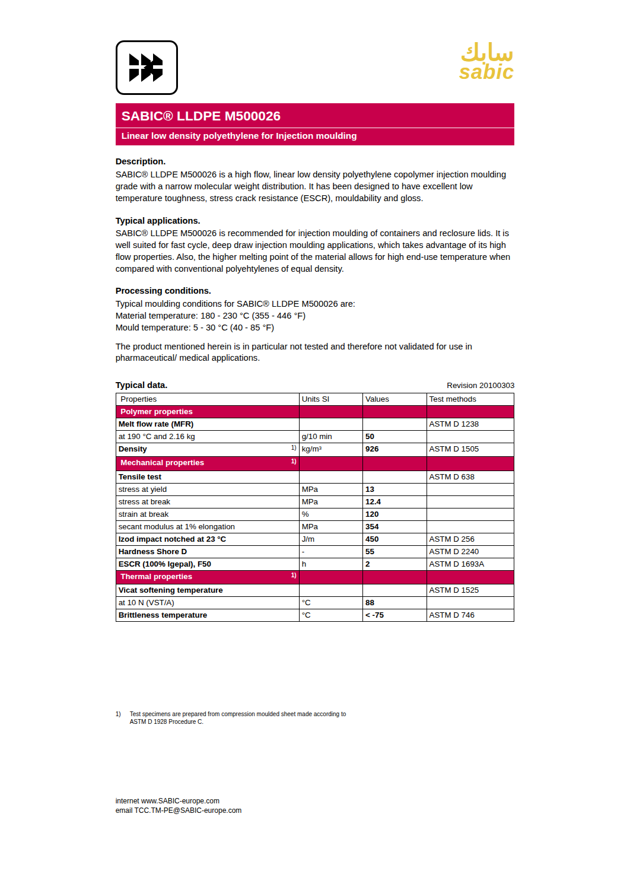سابك
sabic
SABIC® LLDPE M500026
Linear low density polyethylene for Injection moulding
Description.
SABIC® LLDPE M500026 is a high flow, linear low density polyethylene copolymer injection moulding grade with a narrow molecular weight distribution. It has been designed to have excellent low temperature toughness, stress crack resistance (ESCR), mouldability and gloss.
Typical applications.
SABIC® LLDPE M500026 is recommended for injection moulding of containers and reclosure lids. It is well suited for fast cycle, deep draw injection moulding applications, which takes advantage of its high flow properties. Also, the higher melting point of the material allows for high end-use temperature when compared with conventional polyehtylenes of equal density.
Processing conditions.
Typical moulding conditions for SABIC® LLDPE M500026 are:
Material temperature: 180 - 230 °C (355 - 446 °F)
Mould temperature: 5 - 30 °C (40 - 85 °F)
The product mentioned herein is in particular not tested and therefore not validated for use in pharmaceutical/ medical applications.
Typical data.
Revision 20100303
| Properties | Units SI | Values | Test methods |
| --- | --- | --- | --- |
| Polymer properties | | | |
| Melt flow rate (MFR) | | | ASTM D 1238 |
| at 190 °C and 2.16 kg | g/10 min | 50 | |
| Density 1) | kg/m³ | 926 | ASTM D 1505 |
| Mechanical properties 1) | | | |
| Tensile test | | | ASTM D 638 |
| stress at yield | MPa | 13 | |
| stress at break | MPa | 12.4 | |
| strain at break | % | 120 | |
| secant modulus at 1% elongation | MPa | 354 | |
| Izod impact notched at 23 °C | J/m | 450 | ASTM D 256 |
| Hardness Shore D | - | 55 | ASTM D 2240 |
| ESCR (100% Igepal), F50 | h | 2 | ASTM D 1693A |
| Thermal properties 1) | | | |
| Vicat softening temperature | | | ASTM D 1525 |
| at 10 N (VST/A) | °C | 88 | |
| Brittleness temperature | °C | < -75 | ASTM D 746 |
1)
Test specimens are prepared from compression moulded sheet made according to
ASTM D 1928 Procedure C.
internet www.SABIC-europe.com
email TCC.TM-PE@SABIC-europe.com